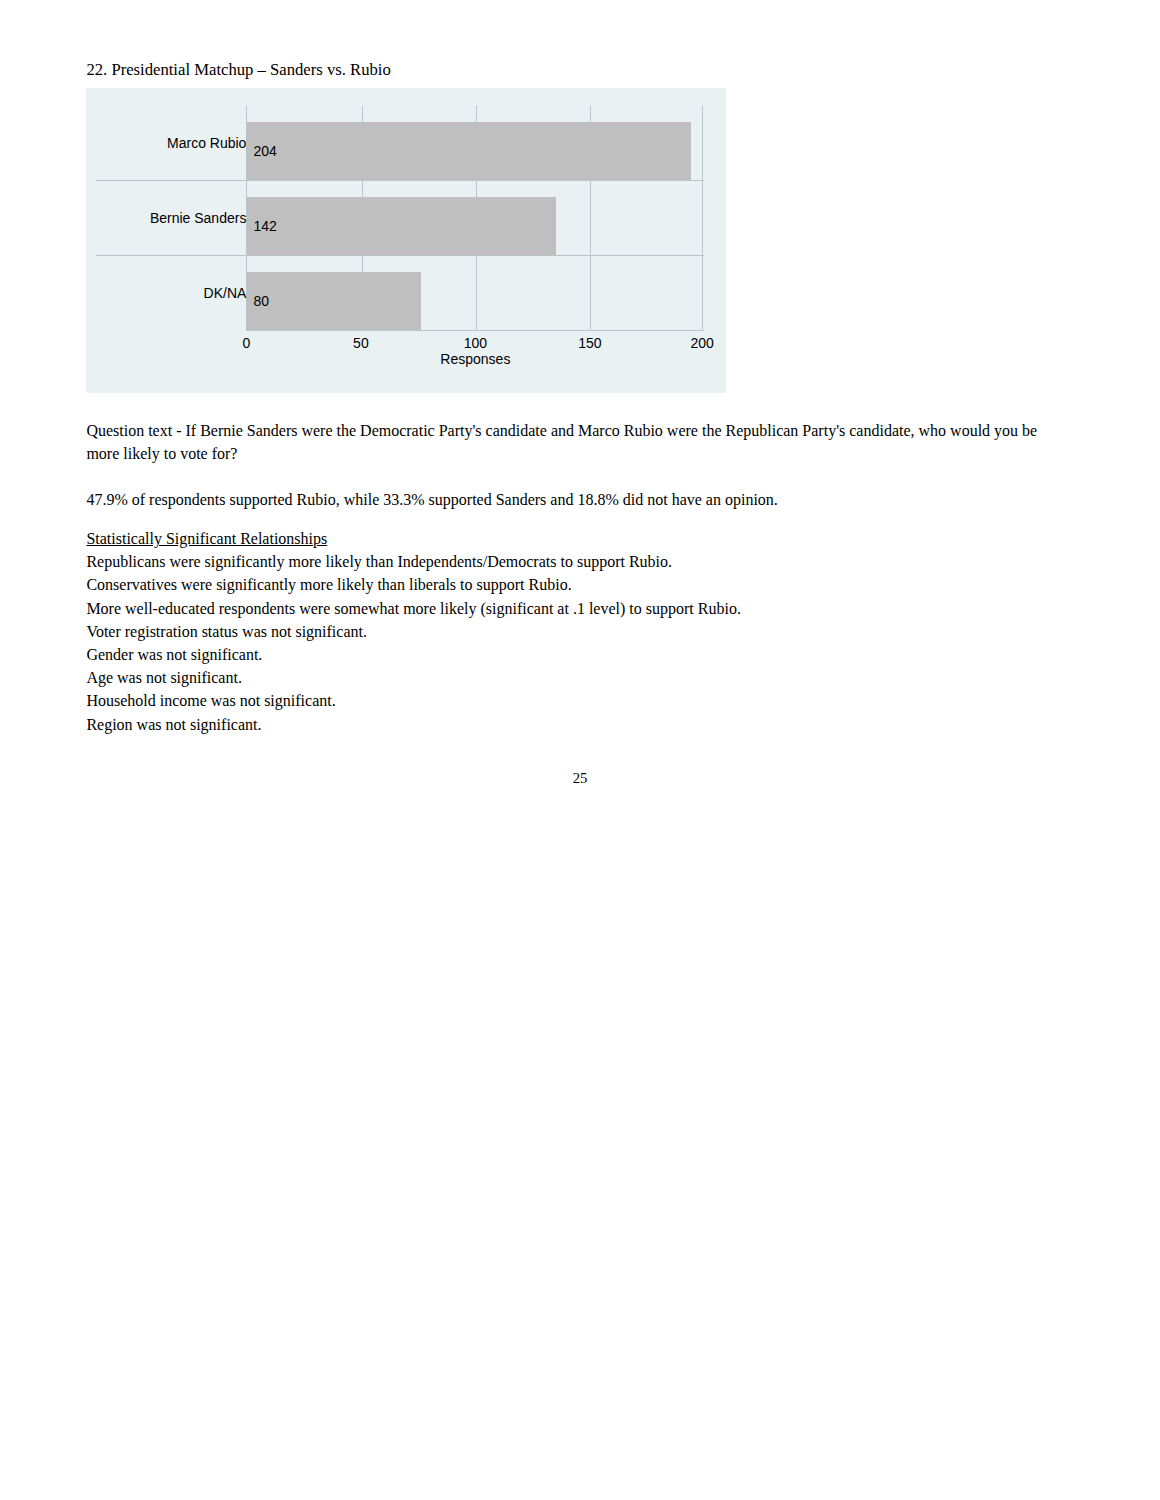22. Presidential Matchup – Sanders vs. Rubio
| Marco Rubio | 204 |
| Bernie Sanders | 142 |
| DK/NA | 80 |
0 50 100 150 200
Responses
Question text - If Bernie Sanders were the Democratic Party's candidate and Marco Rubio were the Republican Party's candidate, who would you be more likely to vote for?
47.9% of respondents supported Rubio, while 33.3% supported Sanders and 18.8% did not have an opinion.
Statistically Significant Relationships
Republicans were significantly more likely than Independents/Democrats to support Rubio.
Conservatives were significantly more likely than liberals to support Rubio.
More well-educated respondents were somewhat more likely (significant at .1 level) to support Rubio.
Voter registration status was not significant.
Gender was not significant.
Age was not significant.
Household income was not significant.
Region was not significant.
25